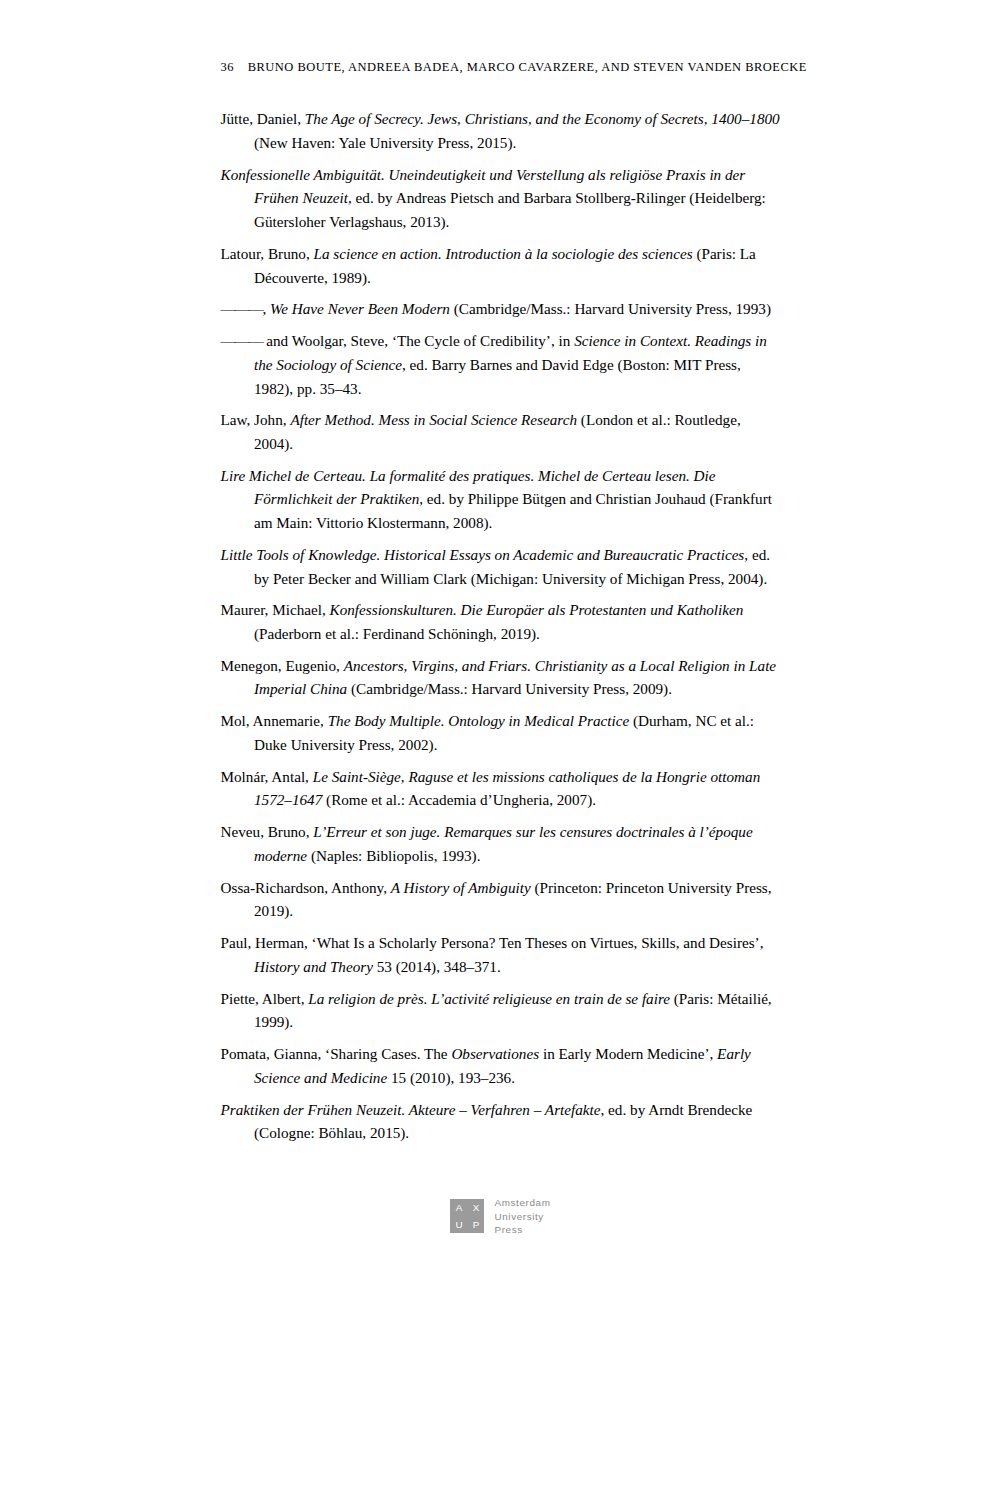36 BRUNO BOUTE, ANDREEA BADEA, MARCO CAVARZERE, AND STEVEN VANDEN BROECKE
Jütte, Daniel, The Age of Secrecy. Jews, Christians, and the Economy of Secrets, 1400–1800 (New Haven: Yale University Press, 2015).
Konfessionelle Ambiguität. Uneindeutigkeit und Verstellung als religiöse Praxis in der Frühen Neuzeit, ed. by Andreas Pietsch and Barbara Stollberg-Rilinger (Heidelberg: Gütersloher Verlagshaus, 2013).
Latour, Bruno, La science en action. Introduction à la sociologie des sciences (Paris: La Découverte, 1989).
———, We Have Never Been Modern (Cambridge/Mass.: Harvard University Press, 1993)
——— and Woolgar, Steve, ‘The Cycle of Credibility’, in Science in Context. Readings in the Sociology of Science, ed. Barry Barnes and David Edge (Boston: MIT Press, 1982), pp. 35–43.
Law, John, After Method. Mess in Social Science Research (London et al.: Routledge, 2004).
Lire Michel de Certeau. La formalité des pratiques. Michel de Certeau lesen. Die Förmlichkeit der Praktiken, ed. by Philippe Bütgen and Christian Jouhaud (Frankfurt am Main: Vittorio Klostermann, 2008).
Little Tools of Knowledge. Historical Essays on Academic and Bureaucratic Practices, ed. by Peter Becker and William Clark (Michigan: University of Michigan Press, 2004).
Maurer, Michael, Konfessionskulturen. Die Europäer als Protestanten und Katholiken (Paderborn et al.: Ferdinand Schöningh, 2019).
Menegon, Eugenio, Ancestors, Virgins, and Friars. Christianity as a Local Religion in Late Imperial China (Cambridge/Mass.: Harvard University Press, 2009).
Mol, Annemarie, The Body Multiple. Ontology in Medical Practice (Durham, NC et al.: Duke University Press, 2002).
Molnár, Antal, Le Saint-Siège, Raguse et les missions catholiques de la Hongrie ottoman 1572–1647 (Rome et al.: Accademia d’Ungheria, 2007).
Neveu, Bruno, L’Erreur et son juge. Remarques sur les censures doctrinales à l’époque moderne (Naples: Bibliopolis, 1993).
Ossa-Richardson, Anthony, A History of Ambiguity (Princeton: Princeton University Press, 2019).
Paul, Herman, ‘What Is a Scholarly Persona? Ten Theses on Virtues, Skills, and Desires’, History and Theory 53 (2014), 348–371.
Piette, Albert, La religion de près. L’activité religieuse en train de se faire (Paris: Métailié, 1999).
Pomata, Gianna, ‘Sharing Cases. The Observationes in Early Modern Medicine’, Early Science and Medicine 15 (2010), 193–236.
Praktiken der Frühen Neuzeit. Akteure – Verfahren – Artefakte, ed. by Arndt Brendecke (Cologne: Böhlau, 2015).
AXUP
Amsterdam
University
Press